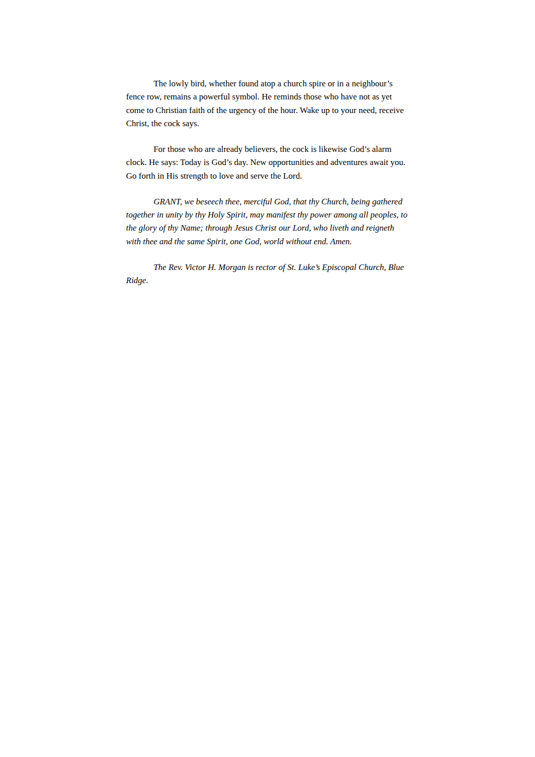The lowly bird, whether found atop a church spire or in a neighbour’s fence row, remains a powerful symbol. He reminds those who have not as yet come to Christian faith of the urgency of the hour. Wake up to your need, receive Christ, the cock says.
For those who are already believers, the cock is likewise God’s alarm clock. He says: Today is God’s day. New opportunities and adventures await you. Go forth in His strength to love and serve the Lord.
GRANT, we beseech thee, merciful God, that thy Church, being gathered together in unity by thy Holy Spirit, may manifest thy power among all peoples, to the glory of thy Name; through Jesus Christ our Lord, who liveth and reigneth with thee and the same Spirit, one God, world without end. Amen.
The Rev. Victor H. Morgan is rector of St. Luke’s Episcopal Church, Blue Ridge.